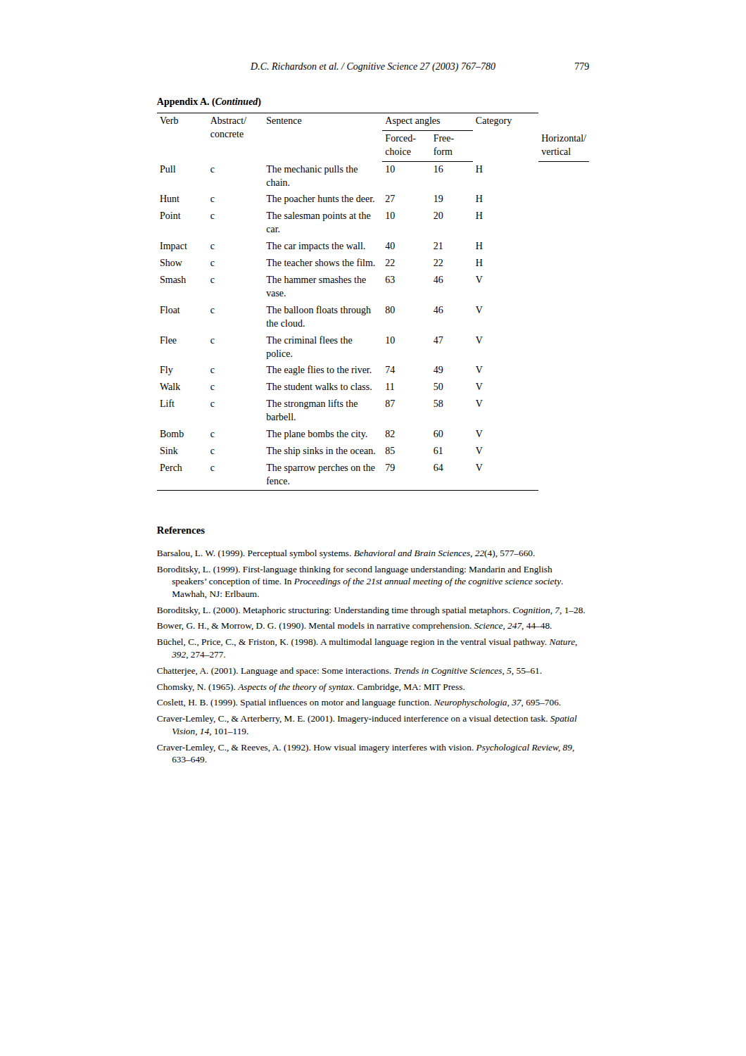D.C. Richardson et al. / Cognitive Science 27 (2003) 767–780 779
Appendix A. (Continued)
| Verb | Abstract/ concrete | Sentence | Aspect angles | Category |
| --- | --- | --- | --- | --- |
| Forced- choice | Free- form | Horizontal/ vertical |
| Pull | c | The mechanic pulls the chain. | 10 | 16 | H |
| Hunt | c | The poacher hunts the deer. | 27 | 19 | H |
| Point | c | The salesman points at the car. | 10 | 20 | H |
| Impact | c | The car impacts the wall. | 40 | 21 | H |
| Show | c | The teacher shows the film. | 22 | 22 | H |
| Smash | c | The hammer smashes the vase. | 63 | 46 | V |
| Float | c | The balloon floats through the cloud. | 80 | 46 | V |
| Flee | c | The criminal flees the police. | 10 | 47 | V |
| Fly | c | The eagle flies to the river. | 74 | 49 | V |
| Walk | c | The student walks to class. | 11 | 50 | V |
| Lift | c | The strongman lifts the barbell. | 87 | 58 | V |
| Bomb | c | The plane bombs the city. | 82 | 60 | V |
| Sink | c | The ship sinks in the ocean. | 85 | 61 | V |
| Perch | c | The sparrow perches on the fence. | 79 | 64 | V |
References
Barsalou, L. W. (1999). Perceptual symbol systems. Behavioral and Brain Sciences, 22(4), 577–660.
Boroditsky, L. (1999). First-language thinking for second language understanding: Mandarin and English speakers’ conception of time. In Proceedings of the 21st annual meeting of the cognitive science society. Mawhah, NJ: Erlbaum.
Boroditsky, L. (2000). Metaphoric structuring: Understanding time through spatial metaphors. Cognition, 7, 1–28.
Bower, G. H., & Morrow, D. G. (1990). Mental models in narrative comprehension. Science, 247, 44–48.
Büchel, C., Price, C., & Friston, K. (1998). A multimodal language region in the ventral visual pathway. Nature, 392, 274–277.
Chatterjee, A. (2001). Language and space: Some interactions. Trends in Cognitive Sciences, 5, 55–61.
Chomsky, N. (1965). Aspects of the theory of syntax. Cambridge, MA: MIT Press.
Coslett, H. B. (1999). Spatial influences on motor and language function. Neurophyschologia, 37, 695–706.
Craver-Lemley, C., & Arterberry, M. E. (2001). Imagery-induced interference on a visual detection task. Spatial Vision, 14, 101–119.
Craver-Lemley, C., & Reeves, A. (1992). How visual imagery interferes with vision. Psychological Review, 89, 633–649.